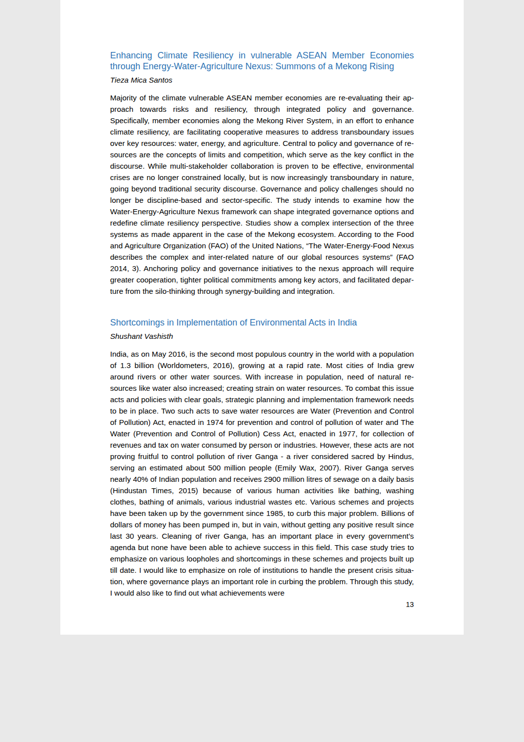Enhancing Climate Resiliency in vulnerable ASEAN Member Economies through Energy-Water-Agriculture Nexus: Summons of a Mekong Rising
Tieza Mica Santos
Majority of the climate vulnerable ASEAN member economies are re-evaluating their approach towards risks and resiliency, through integrated policy and governance. Specifically, member economies along the Mekong River System, in an effort to enhance climate resiliency, are facilitating cooperative measures to address transboundary issues over key resources: water, energy, and agriculture. Central to policy and governance of resources are the concepts of limits and competition, which serve as the key conflict in the discourse. While multi-stakeholder collaboration is proven to be effective, environmental crises are no longer constrained locally, but is now increasingly transboundary in nature, going beyond traditional security discourse. Governance and policy challenges should no longer be discipline-based and sector-specific. The study intends to examine how the Water-Energy-Agriculture Nexus framework can shape integrated governance options and redefine climate resiliency perspective. Studies show a complex intersection of the three systems as made apparent in the case of the Mekong ecosystem. According to the Food and Agriculture Organization (FAO) of the United Nations, “The Water-Energy-Food Nexus describes the complex and inter-related nature of our global resources systems” (FAO 2014, 3). Anchoring policy and governance initiatives to the nexus approach will require greater cooperation, tighter political commitments among key actors, and facilitated departure from the silo-thinking through synergy-building and integration.
Shortcomings in Implementation of Environmental Acts in India
Shushant Vashisth
India, as on May 2016, is the second most populous country in the world with a population of 1.3 billion (Worldometers, 2016), growing at a rapid rate. Most cities of India grew around rivers or other water sources. With increase in population, need of natural resources like water also increased; creating strain on water resources. To combat this issue acts and policies with clear goals, strategic planning and implementation framework needs to be in place. Two such acts to save water resources are Water (Prevention and Control of Pollution) Act, enacted in 1974 for prevention and control of pollution of water and The Water (Prevention and Control of Pollution) Cess Act, enacted in 1977, for collection of revenues and tax on water consumed by person or industries. However, these acts are not proving fruitful to control pollution of river Ganga - a river considered sacred by Hindus, serving an estimated about 500 million people (Emily Wax, 2007). River Ganga serves nearly 40% of Indian population and receives 2900 million litres of sewage on a daily basis (Hindustan Times, 2015) because of various human activities like bathing, washing clothes, bathing of animals, various industrial wastes etc. Various schemes and projects have been taken up by the government since 1985, to curb this major problem. Billions of dollars of money has been pumped in, but in vain, without getting any positive result since last 30 years. Cleaning of river Ganga, has an important place in every government’s agenda but none have been able to achieve success in this field. This case study tries to emphasize on various loopholes and shortcomings in these schemes and projects built up till date. I would like to emphasize on role of institutions to handle the present crisis situation, where governance plays an important role in curbing the problem. Through this study, I would also like to find out what achievements were
13